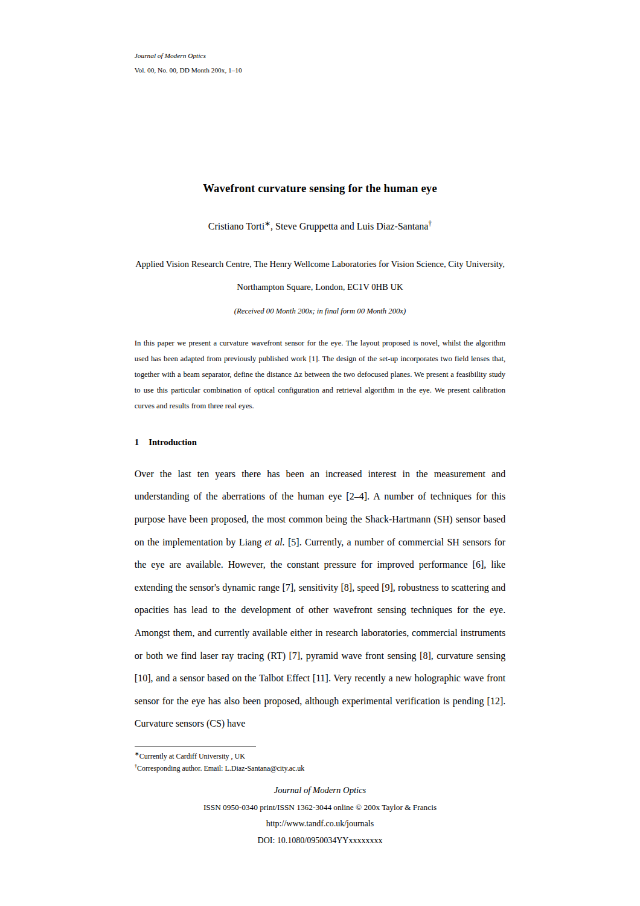Journal of Modern Optics
Vol. 00, No. 00, DD Month 200x, 1–10
Wavefront curvature sensing for the human eye
Cristiano Torti∗, Steve Gruppetta and Luis Diaz-Santana†
Applied Vision Research Centre, The Henry Wellcome Laboratories for Vision Science, City University,
Northampton Square, London, EC1V 0HB UK
(Received 00 Month 200x; in final form 00 Month 200x)
In this paper we present a curvature wavefront sensor for the eye. The layout proposed is novel, whilst the algorithm used has been adapted from previously published work [1]. The design of the set-up incorporates two field lenses that, together with a beam separator, define the distance Δz between the two defocused planes. We present a feasibility study to use this particular combination of optical configuration and retrieval algorithm in the eye. We present calibration curves and results from three real eyes.
1 Introduction
Over the last ten years there has been an increased interest in the measurement and understanding of the aberrations of the human eye [2–4]. A number of techniques for this purpose have been proposed, the most common being the Shack-Hartmann (SH) sensor based on the implementation by Liang et al. [5]. Currently, a number of commercial SH sensors for the eye are available. However, the constant pressure for improved performance [6], like extending the sensor's dynamic range [7], sensitivity [8], speed [9], robustness to scattering and opacities has lead to the development of other wavefront sensing techniques for the eye. Amongst them, and currently available either in research laboratories, commercial instruments or both we find laser ray tracing (RT) [7], pyramid wave front sensing [8], curvature sensing [10], and a sensor based on the Talbot Effect [11]. Very recently a new holographic wave front sensor for the eye has also been proposed, although experimental verification is pending [12]. Curvature sensors (CS) have
∗Currently at Cardiff University , UK
†Corresponding author. Email: L.Diaz-Santana@city.ac.uk
Journal of Modern Optics
ISSN 0950-0340 print/ISSN 1362-3044 online © 200x Taylor & Francis
http://www.tandf.co.uk/journals
DOI: 10.1080/0950034YYxxxxxxxx